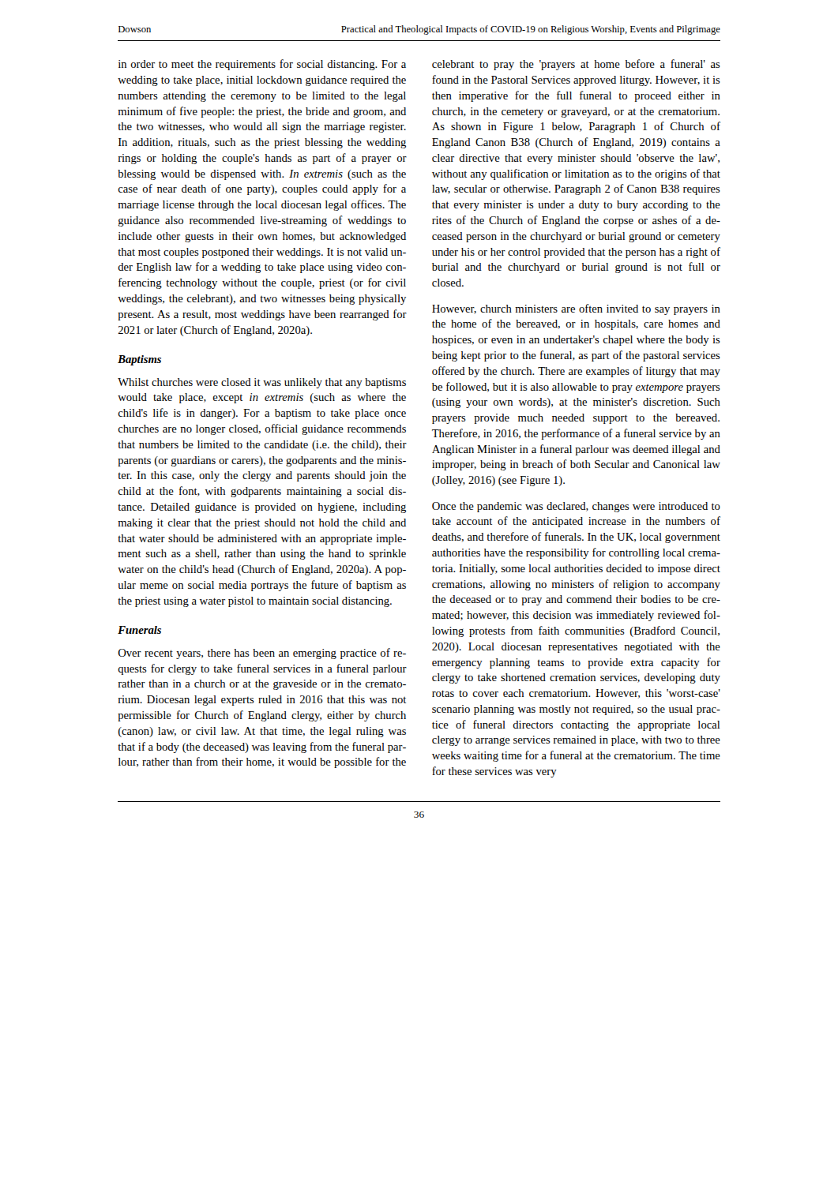Dowson Practical and Theological Impacts of COVID-19 on Religious Worship, Events and Pilgrimage
in order to meet the requirements for social distancing. For a wedding to take place, initial lockdown guidance required the numbers attending the ceremony to be limited to the legal minimum of five people: the priest, the bride and groom, and the two witnesses, who would all sign the marriage register. In addition, rituals, such as the priest blessing the wedding rings or holding the couple's hands as part of a prayer or blessing would be dispensed with. In extremis (such as the case of near death of one party), couples could apply for a marriage license through the local diocesan legal offices. The guidance also recommended live-streaming of weddings to include other guests in their own homes, but acknowledged that most couples postponed their weddings. It is not valid under English law for a wedding to take place using video conferencing technology without the couple, priest (or for civil weddings, the celebrant), and two witnesses being physically present. As a result, most weddings have been rearranged for 2021 or later (Church of England, 2020a).
Baptisms
Whilst churches were closed it was unlikely that any baptisms would take place, except in extremis (such as where the child's life is in danger). For a baptism to take place once churches are no longer closed, official guidance recommends that numbers be limited to the candidate (i.e. the child), their parents (or guardians or carers), the godparents and the minister. In this case, only the clergy and parents should join the child at the font, with godparents maintaining a social distance. Detailed guidance is provided on hygiene, including making it clear that the priest should not hold the child and that water should be administered with an appropriate implement such as a shell, rather than using the hand to sprinkle water on the child's head (Church of England, 2020a). A popular meme on social media portrays the future of baptism as the priest using a water pistol to maintain social distancing.
Funerals
Over recent years, there has been an emerging practice of requests for clergy to take funeral services in a funeral parlour rather than in a church or at the graveside or in the crematorium. Diocesan legal experts ruled in 2016 that this was not permissible for Church of England clergy, either by church (canon) law, or civil law. At that time, the legal ruling was that if a body (the deceased) was leaving from the funeral parlour, rather than from their home, it would be possible for the celebrant to pray the 'prayers at home before a funeral' as found in the Pastoral Services approved liturgy. However, it is then imperative for the full funeral to proceed either in church, in the cemetery or graveyard, or at the crematorium. As shown in Figure 1 below, Paragraph 1 of Church of England Canon B38 (Church of England, 2019) contains a clear directive that every minister should 'observe the law', without any qualification or limitation as to the origins of that law, secular or otherwise. Paragraph 2 of Canon B38 requires that every minister is under a duty to bury according to the rites of the Church of England the corpse or ashes of a deceased person in the churchyard or burial ground or cemetery under his or her control provided that the person has a right of burial and the churchyard or burial ground is not full or closed.
However, church ministers are often invited to say prayers in the home of the bereaved, or in hospitals, care homes and hospices, or even in an undertaker's chapel where the body is being kept prior to the funeral, as part of the pastoral services offered by the church. There are examples of liturgy that may be followed, but it is also allowable to pray extempore prayers (using your own words), at the minister's discretion. Such prayers provide much needed support to the bereaved. Therefore, in 2016, the performance of a funeral service by an Anglican Minister in a funeral parlour was deemed illegal and improper, being in breach of both Secular and Canonical law (Jolley, 2016) (see Figure 1).
Once the pandemic was declared, changes were introduced to take account of the anticipated increase in the numbers of deaths, and therefore of funerals. In the UK, local government authorities have the responsibility for controlling local crematoria. Initially, some local authorities decided to impose direct cremations, allowing no ministers of religion to accompany the deceased or to pray and commend their bodies to be cremated; however, this decision was immediately reviewed following protests from faith communities (Bradford Council, 2020). Local diocesan representatives negotiated with the emergency planning teams to provide extra capacity for clergy to take shortened cremation services, developing duty rotas to cover each crematorium. However, this 'worst-case' scenario planning was mostly not required, so the usual practice of funeral directors contacting the appropriate local clergy to arrange services remained in place, with two to three weeks waiting time for a funeral at the crematorium. The time for these services was very
36